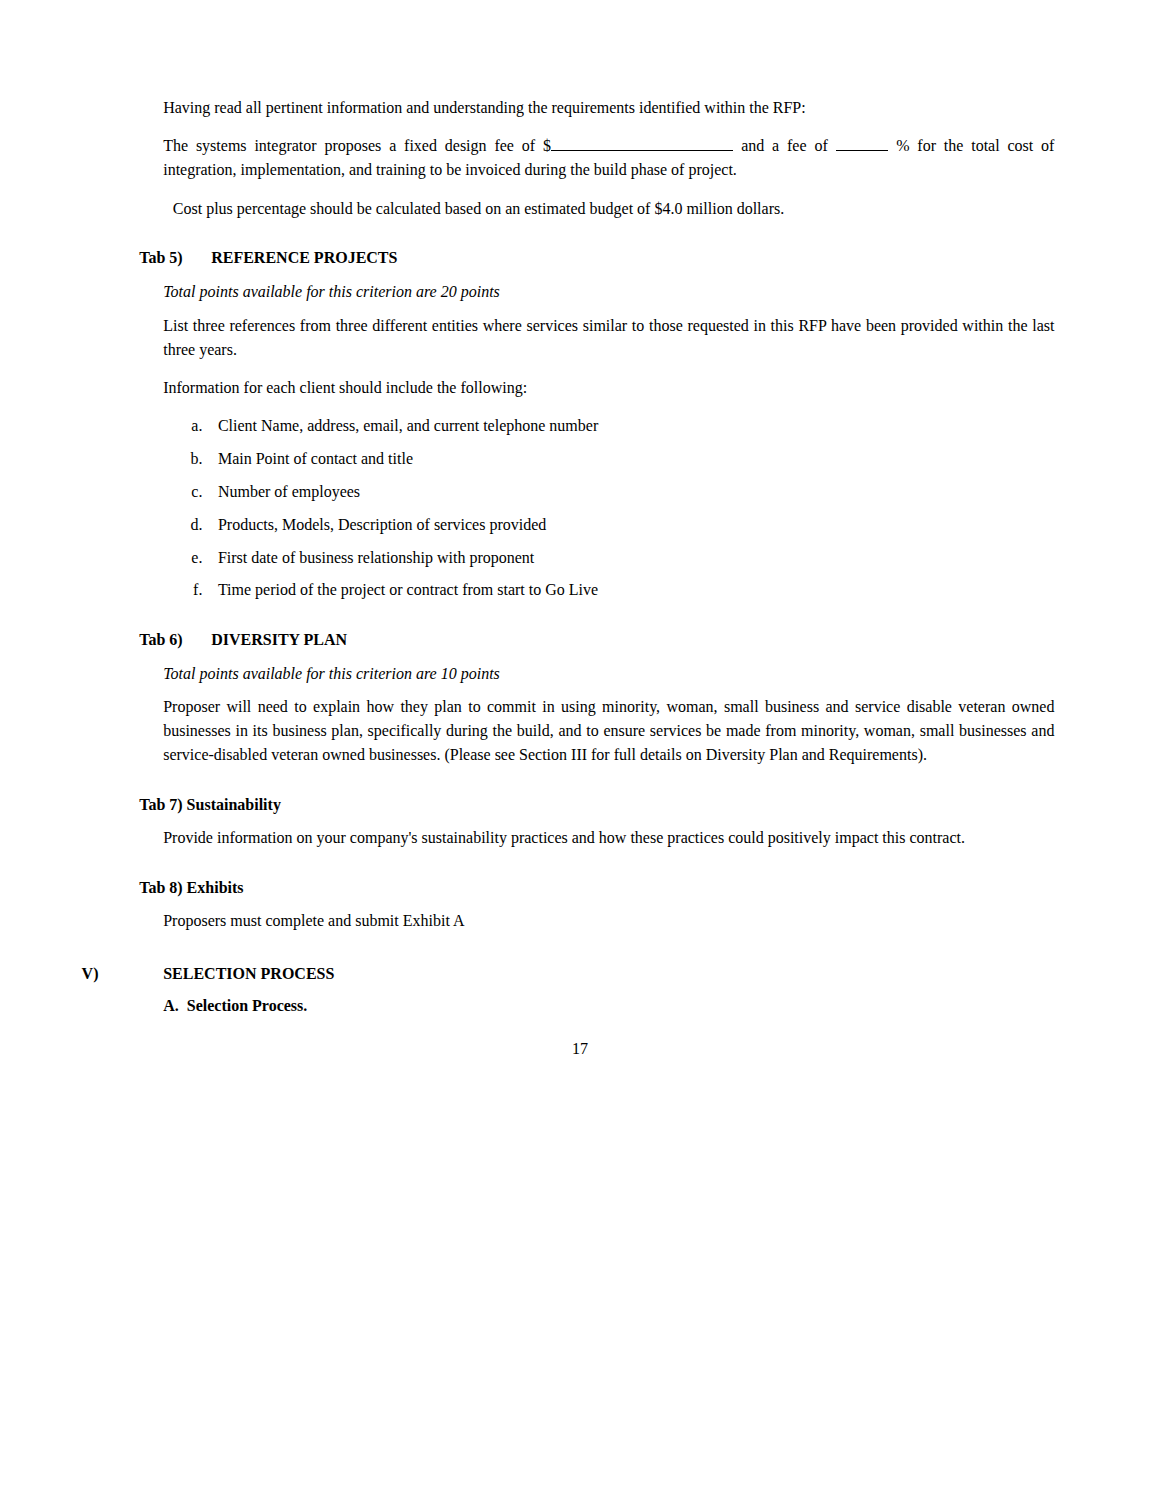Having read all pertinent information and understanding the requirements identified within the RFP:
The systems integrator proposes a fixed design fee of $ and a fee of % for the total cost of integration, implementation, and training to be invoiced during the build phase of project.
Cost plus percentage should be calculated based on an estimated budget of $4.0 million dollars.
Tab 5) REFERENCE PROJECTS
Total points available for this criterion are 20 points
List three references from three different entities where services similar to those requested in this RFP have been provided within the last three years.
Information for each client should include the following:
Client Name, address, email, and current telephone number
Main Point of contact and title
Number of employees
Products, Models, Description of services provided
First date of business relationship with proponent
Time period of the project or contract from start to Go Live
Tab 6) DIVERSITY PLAN
Total points available for this criterion are 10 points
Proposer will need to explain how they plan to commit in using minority, woman, small business and service disable veteran owned businesses in its business plan, specifically during the build, and to ensure services be made from minority, woman, small businesses and service-disabled veteran owned businesses. (Please see Section III for full details on Diversity Plan and Requirements).
Tab 7) Sustainability
Provide information on your company's sustainability practices and how these practices could positively impact this contract.
Tab 8) Exhibits
Proposers must complete and submit Exhibit A
V) SELECTION PROCESS
A. Selection Process.
17